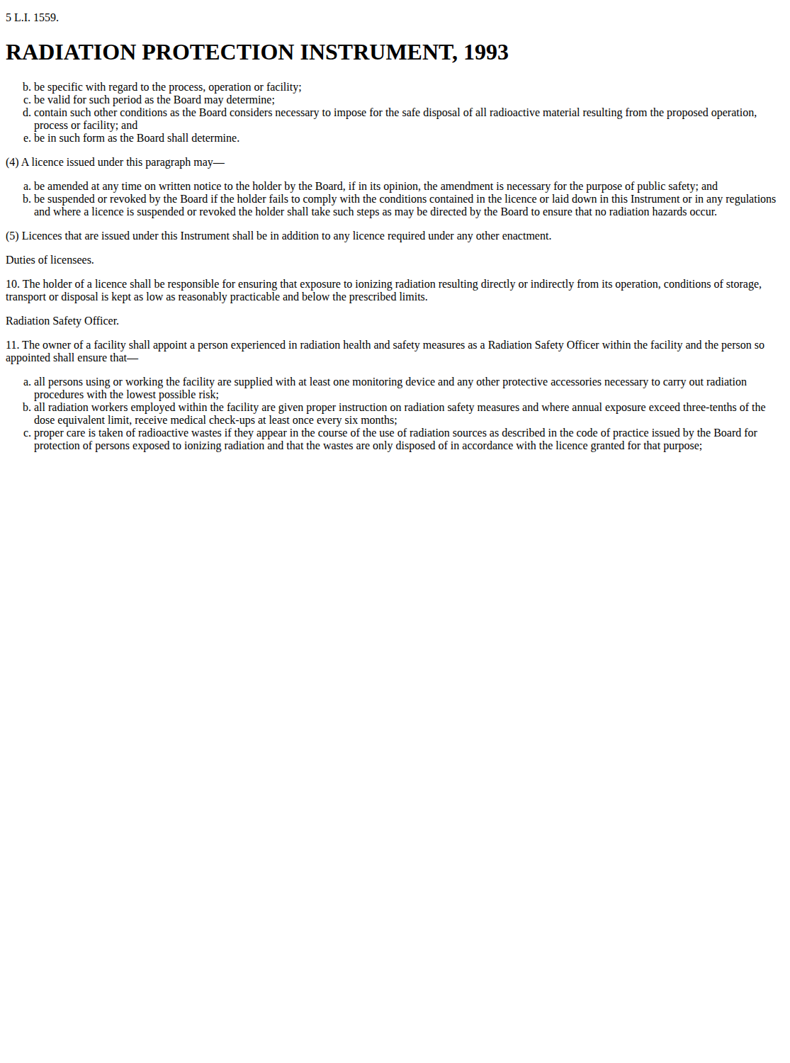5 L.I. 1559.
RADIATION PROTECTION INSTRUMENT, 1993
be specific with regard to the process, operation or facility;
be valid for such period as the Board may determine;
contain such other conditions as the Board considers necessary to impose for the safe disposal of all radioactive material resulting from the proposed operation, process or facility; and
be in such form as the Board shall determine.
(4) A licence issued under this paragraph may—
be amended at any time on written notice to the holder by the Board, if in its opinion, the amendment is necessary for the purpose of public safety; and
be suspended or revoked by the Board if the holder fails to comply with the conditions contained in the licence or laid down in this Instrument or in any regulations and where a licence is suspended or revoked the holder shall take such steps as may be directed by the Board to ensure that no radiation hazards occur.
(5) Licences that are issued under this Instrument shall be in addition to any licence required under any other enactment.
Duties of licensees.
10. The holder of a licence shall be responsible for ensuring that exposure to ionizing radiation resulting directly or indirectly from its operation, conditions of storage, transport or disposal is kept as low as reasonably practicable and below the prescribed limits.
Radiation Safety Officer.
11. The owner of a facility shall appoint a person experienced in radiation health and safety measures as a Radiation Safety Officer within the facility and the person so appointed shall ensure that—
all persons using or working the facility are supplied with at least one monitoring device and any other protective accessories necessary to carry out radiation procedures with the lowest possible risk;
all radiation workers employed within the facility are given proper instruction on radiation safety measures and where annual exposure exceed three-tenths of the dose equivalent limit, receive medical check-ups at least once every six months;
proper care is taken of radioactive wastes if they appear in the course of the use of radiation sources as described in the code of practice issued by the Board for protection of persons exposed to ionizing radiation and that the wastes are only disposed of in accordance with the licence granted for that purpose;